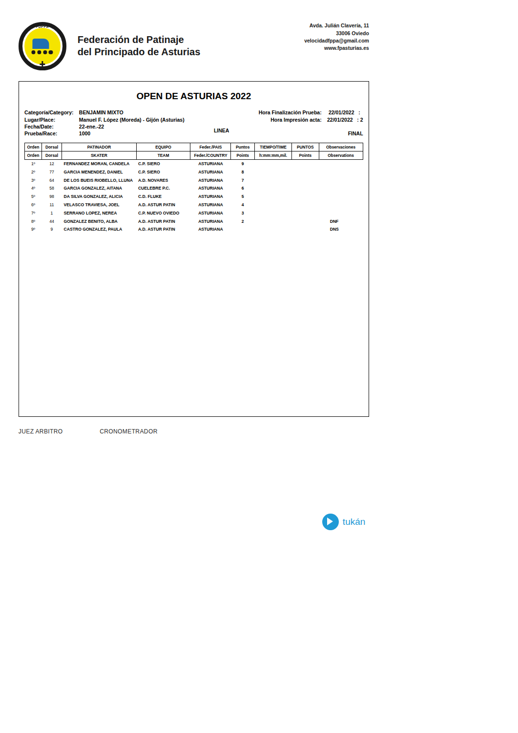FDPPA
Federación de Patinaje
del Principado de Asturias
Avda. Julián Clavería, 11
33006 Oviedo
velocidadfppa@gmail.com
www.fpasturias.es
OPEN DE ASTURIAS 2022
| Categoría/Category: | BENJAMIN MIXTO |
| Lugar/Place: | Manuel F. López (Moreda) - Gijón (Asturias) |
| Fecha/Date: | 22-ene.-22 |
| Prueba/Race: | 1000 |
LINEA
| Hora Finalización Prueba: | 22/01/2022 : |
| Hora Impresión acta: | 22/01/2022 : 2 |
FINAL
| Orden | Dorsal | PATINADOR | EQUIPO | Feder./PAIS | Puntos | TIEMPO/TIME | PUNTOS | Observaciones |
| --- | --- | --- | --- | --- | --- | --- | --- | --- |
| Orden | Dorsal | SKATER | TEAM | Feder./COUNTRY | Points | h:mm:mm,mil. | Points | Observations |
| 1º | 12 | FERNANDEZ MORAN, CANDELA | C.P. SIERO | ASTURIANA | 9 | | | |
| 2º | 77 | GARCIA MENENDEZ, DANIEL | C.P. SIERO | ASTURIANA | 8 | | | |
| 3º | 64 | DE LOS BUEIS RIOBELLO, LLUNA | A.D. NOVARES | ASTURIANA | 7 | | | |
| 4º | 58 | GARCIA GONZALEZ, AITANA | CUELEBRE P.C. | ASTURIANA | 6 | | | |
| 5º | 98 | DA SILVA GONZALEZ, ALICIA | C.D. FLUKE | ASTURIANA | 5 | | | |
| 6º | 11 | VELASCO TRAVIESA, JOEL | A.D. ASTUR PATIN | ASTURIANA | 4 | | | |
| 7º | 1 | SERRANO LOPEZ, NEREA | C.P. NUEVO OVIEDO | ASTURIANA | 3 | | | |
| 8º | 44 | GONZALEZ BENITO, ALBA | A.D. ASTUR PATIN | ASTURIANA | 2 | | | DNF |
| 9º | 9 | CASTRO GONZALEZ, PAULA | A.D. ASTUR PATIN | ASTURIANA | | | | DNS |
JUEZ ARBITRO
CRONOMETRADOR
tukán